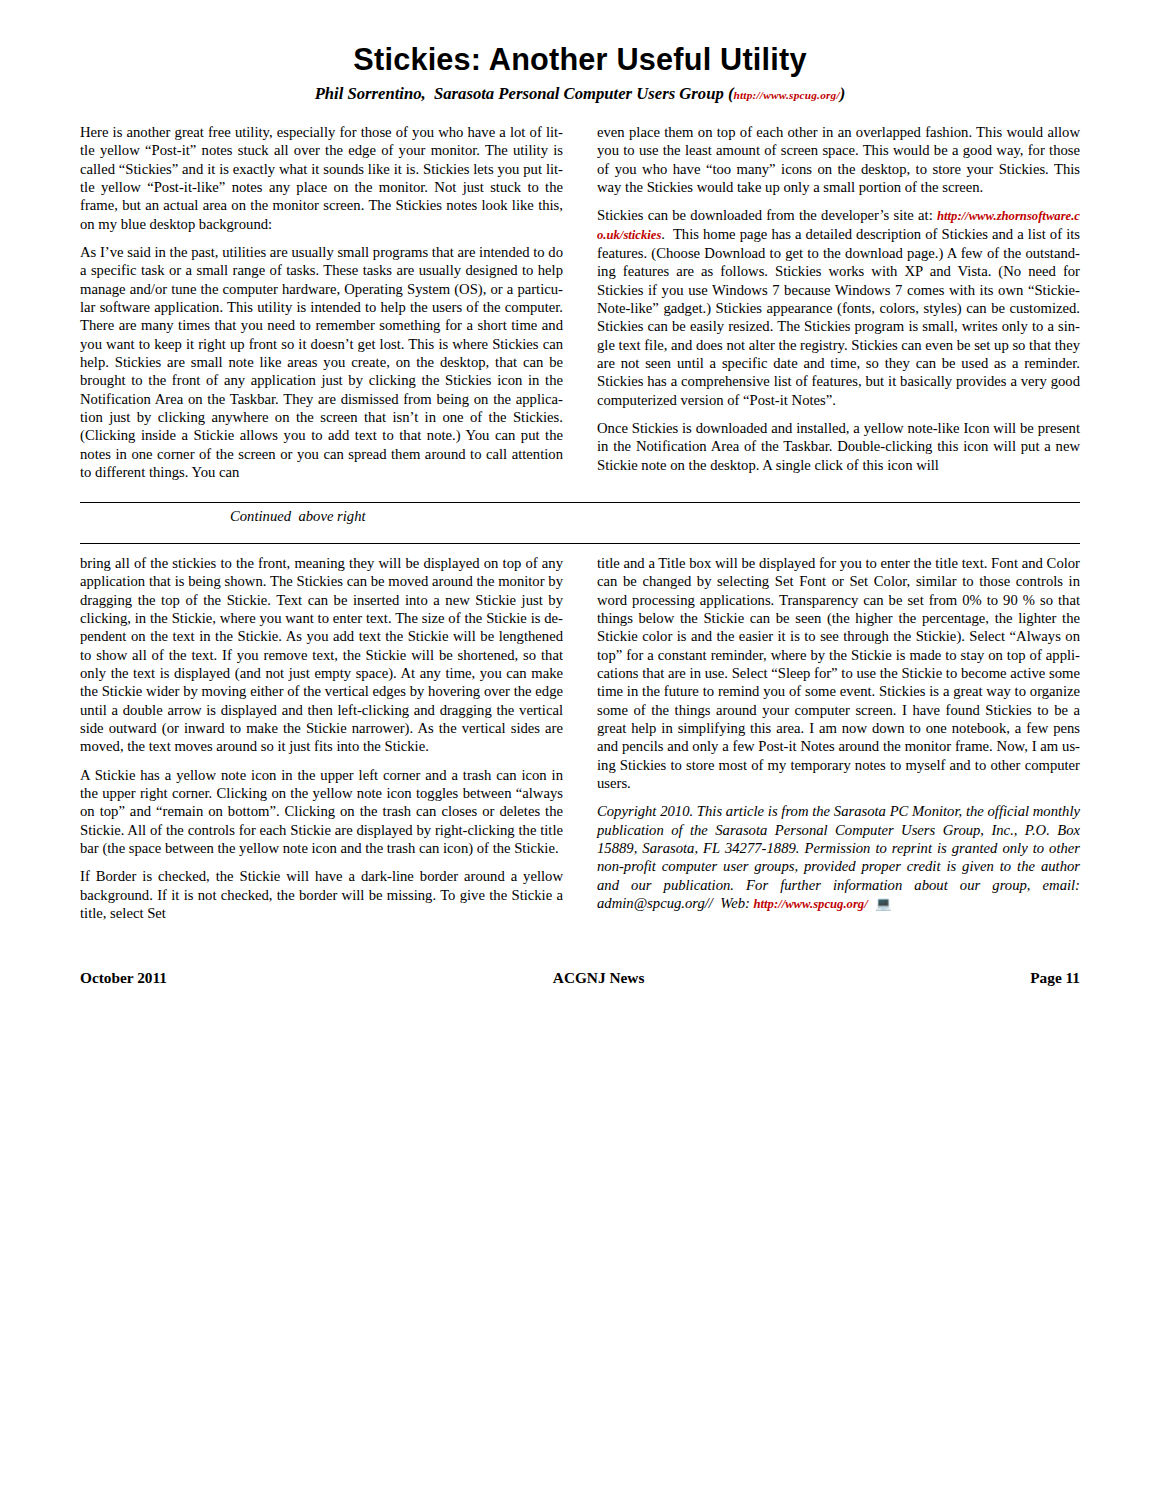Stickies: Another Useful Utility
Phil Sorrentino, Sarasota Personal Computer Users Group (http://www.spcug.org/)
Here is another great free utility, especially for those of you who have a lot of little yellow “Post-it” notes stuck all over the edge of your monitor. The utility is called “Stickies” and it is exactly what it sounds like it is. Stickies lets you put little yellow “Post-it-like” notes any place on the monitor. Not just stuck to the frame, but an actual area on the monitor screen. The Stickies notes look like this, on my blue desktop background:
As I’ve said in the past, utilities are usually small programs that are intended to do a specific task or a small range of tasks. These tasks are usually designed to help manage and/or tune the computer hardware, Operating System (OS), or a particular software application. This utility is intended to help the users of the computer. There are many times that you need to remember something for a short time and you want to keep it right up front so it doesn’t get lost. This is where Stickies can help. Stickies are small note like areas you create, on the desktop, that can be brought to the front of any application just by clicking the Stickies icon in the Notification Area on the Taskbar. They are dismissed from being on the application just by clicking anywhere on the screen that isn’t in one of the Stickies. (Clicking inside a Stickie allows you to add text to that note.) You can put the notes in one corner of the screen or you can spread them around to call attention to different things. You can
even place them on top of each other in an overlapped fashion. This would allow you to use the least amount of screen space. This would be a good way, for those of you who have “too many” icons on the desktop, to store your Stickies. This way the Stickies would take up only a small portion of the screen.
Stickies can be downloaded from the developer’s site at: http://www.zhornsoftware.co.uk/stickies. This home page has a detailed description of Stickies and a list of its features. (Choose Download to get to the download page.) A few of the outstanding features are as follows. Stickies works with XP and Vista. (No need for Stickies if you use Windows 7 because Windows 7 comes with its own “Stickie-Note-like” gadget.) Stickies appearance (fonts, colors, styles) can be customized. Stickies can be easily resized. The Stickies program is small, writes only to a single text file, and does not alter the registry. Stickies can even be set up so that they are not seen until a specific date and time, so they can be used as a reminder. Stickies has a comprehensive list of features, but it basically provides a very good computerized version of “Post-it Notes”.
Once Stickies is downloaded and installed, a yellow note-like Icon will be present in the Notification Area of the Taskbar. Double-clicking this icon will put a new Stickie note on the desktop. A single click of this icon will
Continued above right
bring all of the stickies to the front, meaning they will be displayed on top of any application that is being shown. The Stickies can be moved around the monitor by dragging the top of the Stickie. Text can be inserted into a new Stickie just by clicking, in the Stickie, where you want to enter text. The size of the Stickie is dependent on the text in the Stickie. As you add text the Stickie will be lengthened to show all of the text. If you remove text, the Stickie will be shortened, so that only the text is displayed (and not just empty space). At any time, you can make the Stickie wider by moving either of the vertical edges by hovering over the edge until a double arrow is displayed and then left-clicking and dragging the vertical side outward (or inward to make the Stickie narrower). As the vertical sides are moved, the text moves around so it just fits into the Stickie.
A Stickie has a yellow note icon in the upper left corner and a trash can icon in the upper right corner. Clicking on the yellow note icon toggles between “always on top” and “remain on bottom”. Clicking on the trash can closes or deletes the Stickie. All of the controls for each Stickie are displayed by right-clicking the title bar (the space between the yellow note icon and the trash can icon) of the Stickie.
If Border is checked, the Stickie will have a dark-line border around a yellow background. If it is not checked, the border will be missing. To give the Stickie a title, select Set
title and a Title box will be displayed for you to enter the title text. Font and Color can be changed by selecting Set Font or Set Color, similar to those controls in word processing applications. Transparency can be set from 0% to 90 % so that things below the Stickie can be seen (the higher the percentage, the lighter the Stickie color is and the easier it is to see through the Stickie). Select “Always on top” for a constant reminder, where by the Stickie is made to stay on top of applications that are in use. Select “Sleep for” to use the Stickie to become active some time in the future to remind you of some event. Stickies is a great way to organize some of the things around your computer screen. I have found Stickies to be a great help in simplifying this area. I am now down to one notebook, a few pens and pencils and only a few Post-it Notes around the monitor frame. Now, I am using Stickies to store most of my temporary notes to myself and to other computer users.
Copyright 2010. This article is from the Sarasota PC Monitor, the official monthly publication of the Sarasota Personal Computer Users Group, Inc., P.O. Box 15889, Sarasota, FL 34277-1889. Permission to reprint is granted only to other non-profit computer user groups, provided proper credit is given to the author and our publication. For further information about our group, email: admin@spcug.org// Web: http://www.spcug.org/ 💻
October 2011
ACGNJ News
Page 11